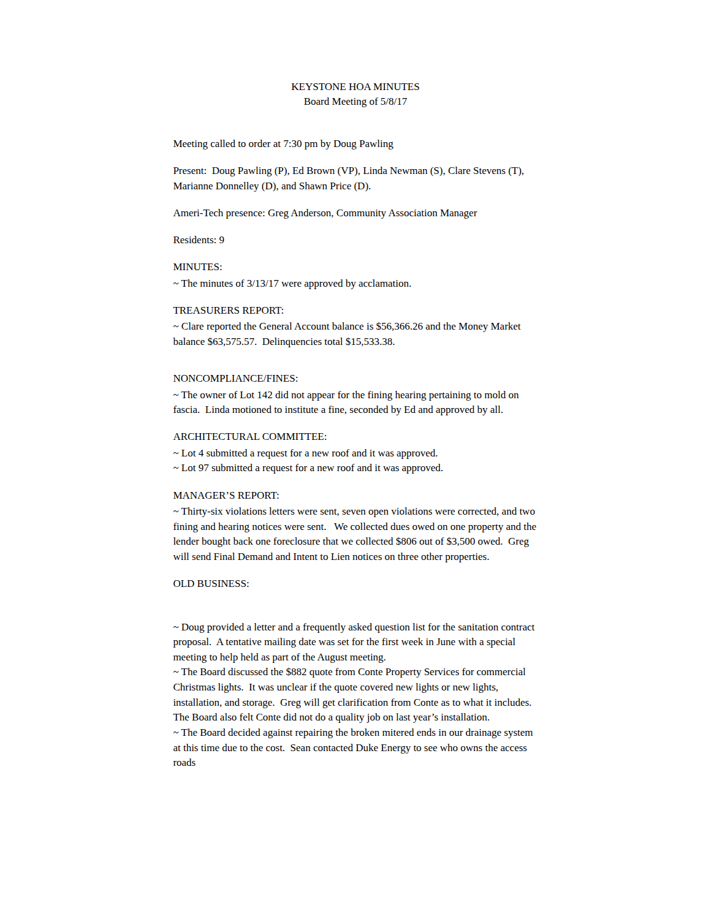KEYSTONE HOA MINUTES Board Meeting of 5/8/17
Meeting called to order at 7:30 pm by Doug Pawling
Present: Doug Pawling (P), Ed Brown (VP), Linda Newman (S), Clare Stevens (T), Marianne Donnelley (D), and Shawn Price (D).
Ameri-Tech presence: Greg Anderson, Community Association Manager
Residents: 9
MINUTES:
~ The minutes of 3/13/17 were approved by acclamation.
TREASURERS REPORT:
~ Clare reported the General Account balance is $56,366.26 and the Money Market balance $63,575.57. Delinquencies total $15,533.38.
NONCOMPLIANCE/FINES:
~ The owner of Lot 142 did not appear for the fining hearing pertaining to mold on fascia. Linda motioned to institute a fine, seconded by Ed and approved by all.
ARCHITECTURAL COMMITTEE:
~ Lot 4 submitted a request for a new roof and it was approved.
~ Lot 97 submitted a request for a new roof and it was approved.
MANAGER’S REPORT:
~ Thirty-six violations letters were sent, seven open violations were corrected, and two fining and hearing notices were sent. We collected dues owed on one property and the lender bought back one foreclosure that we collected $806 out of $3,500 owed. Greg will send Final Demand and Intent to Lien notices on three other properties.
OLD BUSINESS:
~ Doug provided a letter and a frequently asked question list for the sanitation contract proposal. A tentative mailing date was set for the first week in June with a special meeting to help held as part of the August meeting.
~ The Board discussed the $882 quote from Conte Property Services for commercial Christmas lights. It was unclear if the quote covered new lights or new lights, installation, and storage. Greg will get clarification from Conte as to what it includes. The Board also felt Conte did not do a quality job on last year’s installation.
~ The Board decided against repairing the broken mitered ends in our drainage system at this time due to the cost. Sean contacted Duke Energy to see who owns the access roads